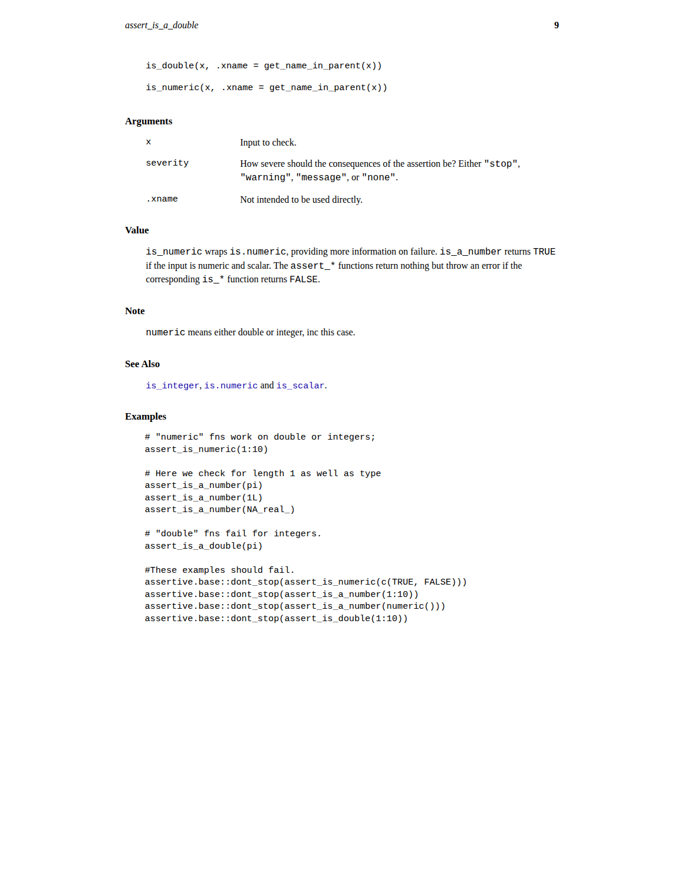assert_is_a_double 9
is_double(x, .xname = get_name_in_parent(x))
is_numeric(x, .xname = get_name_in_parent(x))
Arguments
x
Input to check.
severity
How severe should the consequences of the assertion be? Either "stop", "warning", "message", or "none".
.xname
Not intended to be used directly.
Value
is_numeric wraps is.numeric, providing more information on failure. is_a_number returns TRUE if the input is numeric and scalar. The assert_* functions return nothing but throw an error if the corresponding is_* function returns FALSE.
Note
numeric means either double or integer, inc this case.
See Also
is_integer, is.numeric and is_scalar.
Examples
# "numeric" fns work on double or integers;
assert_is_numeric(1:10)

# Here we check for length 1 as well as type
assert_is_a_number(pi)
assert_is_a_number(1L)
assert_is_a_number(NA_real_)

# "double" fns fail for integers.
assert_is_a_double(pi)

#These examples should fail.
assertive.base::dont_stop(assert_is_numeric(c(TRUE, FALSE)))
assertive.base::dont_stop(assert_is_a_number(1:10))
assertive.base::dont_stop(assert_is_a_number(numeric()))
assertive.base::dont_stop(assert_is_double(1:10))